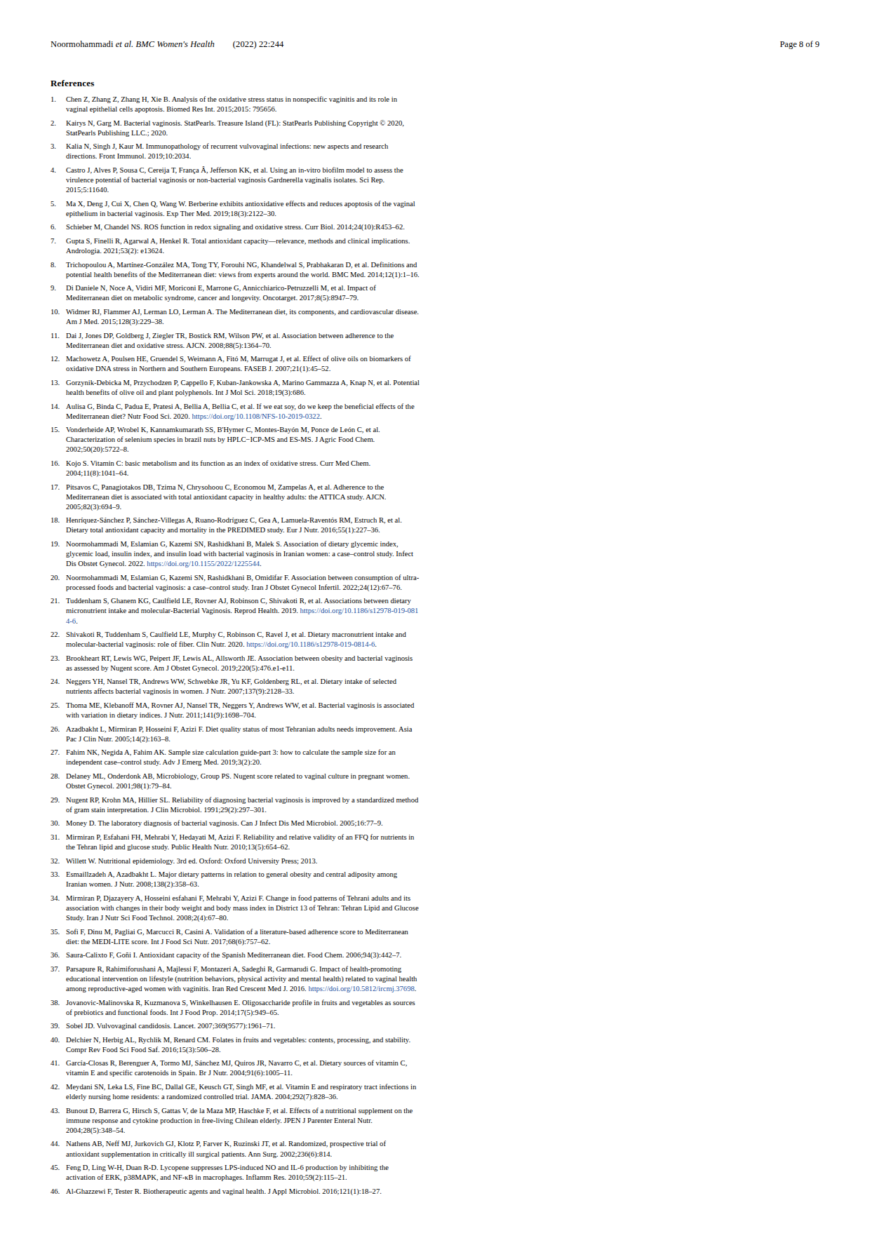Noormohammadi et al. BMC Women's Health(2022) 22:244
Page 8 of 9
References
1. Chen Z, Zhang Z, Zhang H, Xie B. Analysis of the oxidative stress status in nonspecific vaginitis and its role in vaginal epithelial cells apoptosis. Biomed Res Int. 2015;2015: 795656.
2. Kairys N, Garg M. Bacterial vaginosis. StatPearls. Treasure Island (FL): StatPearls Publishing Copyright © 2020, StatPearls Publishing LLC.; 2020.
3. Kalia N, Singh J, Kaur M. Immunopathology of recurrent vulvovaginal infections: new aspects and research directions. Front Immunol. 2019;10:2034.
4. Castro J, Alves P, Sousa C, Cereija T, França Â, Jefferson KK, et al. Using an in-vitro biofilm model to assess the virulence potential of bacterial vaginosis or non-bacterial vaginosis Gardnerella vaginalis isolates. Sci Rep. 2015;5:11640.
5. Ma X, Deng J, Cui X, Chen Q, Wang W. Berberine exhibits antioxidative effects and reduces apoptosis of the vaginal epithelium in bacterial vaginosis. Exp Ther Med. 2019;18(3):2122–30.
6. Schieber M, Chandel NS. ROS function in redox signaling and oxidative stress. Curr Biol. 2014;24(10):R453–62.
7. Gupta S, Finelli R, Agarwal A, Henkel R. Total antioxidant capacity—relevance, methods and clinical implications. Andrologia. 2021;53(2): e13624.
8. Trichopoulou A, Martínez-González MA, Tong TY, Forouhi NG, Khandelwal S, Prabhakaran D, et al. Definitions and potential health benefits of the Mediterranean diet: views from experts around the world. BMC Med. 2014;12(1):1–16.
9. Di Daniele N, Noce A, Vidiri MF, Moriconi E, Marrone G, Annicchiarico-Petruzzelli M, et al. Impact of Mediterranean diet on metabolic syndrome, cancer and longevity. Oncotarget. 2017;8(5):8947–79.
10. Widmer RJ, Flammer AJ, Lerman LO, Lerman A. The Mediterranean diet, its components, and cardiovascular disease. Am J Med. 2015;128(3):229–38.
11. Dai J, Jones DP, Goldberg J, Ziegler TR, Bostick RM, Wilson PW, et al. Association between adherence to the Mediterranean diet and oxidative stress. AJCN. 2008;88(5):1364–70.
12. Machowetz A, Poulsen HE, Gruendel S, Weimann A, Fitó M, Marrugat J, et al. Effect of olive oils on biomarkers of oxidative DNA stress in Northern and Southern Europeans. FASEB J. 2007;21(1):45–52.
13. Gorzynik-Debicka M, Przychodzen P, Cappello F, Kuban-Jankowska A, Marino Gammazza A, Knap N, et al. Potential health benefits of olive oil and plant polyphenols. Int J Mol Sci. 2018;19(3):686.
14. Aulisa G, Binda C, Padua E, Pratesi A, Bellia A, Bellia C, et al. If we eat soy, do we keep the beneficial effects of the Mediterranean diet? Nutr Food Sci. 2020. https://doi.org/10.1108/NFS-10-2019-0322.
15. Vonderheide AP, Wrobel K, Kannamkumarath SS, B'Hymer C, Montes-Bayón M, Ponce de León C, et al. Characterization of selenium species in brazil nuts by HPLC−ICP-MS and ES-MS. J Agric Food Chem. 2002;50(20):5722–8.
16. Kojo S. Vitamin C: basic metabolism and its function as an index of oxidative stress. Curr Med Chem. 2004;11(8):1041–64.
17. Pitsavos C, Panagiotakos DB, Tzima N, Chrysohoou C, Economou M, Zampelas A, et al. Adherence to the Mediterranean diet is associated with total antioxidant capacity in healthy adults: the ATTICA study. AJCN. 2005;82(3):694–9.
18. Henríquez-Sánchez P, Sánchez-Villegas A, Ruano-Rodríguez C, Gea A, Lamuela-Raventós RM, Estruch R, et al. Dietary total antioxidant capacity and mortality in the PREDIMED study. Eur J Nutr. 2016;55(1):227–36.
19. Noormohammadi M, Eslamian G, Kazemi SN, Rashidkhani B, Malek S. Association of dietary glycemic index, glycemic load, insulin index, and insulin load with bacterial vaginosis in Iranian women: a case–control study. Infect Dis Obstet Gynecol. 2022. https://doi.org/10.1155/2022/1225544.
20. Noormohammadi M, Eslamian G, Kazemi SN, Rashidkhani B, Omidifar F. Association between consumption of ultra-processed foods and bacterial vaginosis: a case–control study. Iran J Obstet Gynecol Infertil. 2022;24(12):67–76.
21. Tuddenham S, Ghanem KG, Caulfield LE, Rovner AJ, Robinson C, Shivakoti R, et al. Associations between dietary micronutrient intake and molecular-Bacterial Vaginosis. Reprod Health. 2019. https://doi.org/10.1186/s12978-019-0814-6.
22. Shivakoti R, Tuddenham S, Caulfield LE, Murphy C, Robinson C, Ravel J, et al. Dietary macronutrient intake and molecular-bacterial vaginosis: role of fiber. Clin Nutr. 2020. https://doi.org/10.1186/s12978-019-0814-6.
23. Brookheart RT, Lewis WG, Peipert JF, Lewis AL, Allsworth JE. Association between obesity and bacterial vaginosis as assessed by Nugent score. Am J Obstet Gynecol. 2019;220(5):476.e1-e11.
24. Neggers YH, Nansel TR, Andrews WW, Schwebke JR, Yu KF, Goldenberg RL, et al. Dietary intake of selected nutrients affects bacterial vaginosis in women. J Nutr. 2007;137(9):2128–33.
25. Thoma ME, Klebanoff MA, Rovner AJ, Nansel TR, Neggers Y, Andrews WW, et al. Bacterial vaginosis is associated with variation in dietary indices. J Nutr. 2011;141(9):1698–704.
26. Azadbakht L, Mirmiran P, Hosseini F, Azizi F. Diet quality status of most Tehranian adults needs improvement. Asia Pac J Clin Nutr. 2005;14(2):163–8.
27. Fahim NK, Negida A, Fahim AK. Sample size calculation guide-part 3: how to calculate the sample size for an independent case–control study. Adv J Emerg Med. 2019;3(2):20.
28. Delaney ML, Onderdonk AB, Microbiology, Group PS. Nugent score related to vaginal culture in pregnant women. Obstet Gynecol. 2001;98(1):79–84.
29. Nugent RP, Krohn MA, Hillier SL. Reliability of diagnosing bacterial vaginosis is improved by a standardized method of gram stain interpretation. J Clin Microbiol. 1991;29(2):297–301.
30. Money D. The laboratory diagnosis of bacterial vaginosis. Can J Infect Dis Med Microbiol. 2005;16:77–9.
31. Mirmiran P, Esfahani FH, Mehrabi Y, Hedayati M, Azizi F. Reliability and relative validity of an FFQ for nutrients in the Tehran lipid and glucose study. Public Health Nutr. 2010;13(5):654–62.
32. Willett W. Nutritional epidemiology. 3rd ed. Oxford: Oxford University Press; 2013.
33. Esmaillzadeh A, Azadbakht L. Major dietary patterns in relation to general obesity and central adiposity among Iranian women. J Nutr. 2008;138(2):358–63.
34. Mirmiran P, Djazayery A, Hosseini esfahani F, Mehrabi Y, Azizi F. Change in food patterns of Tehrani adults and its association with changes in their body weight and body mass index in District 13 of Tehran: Tehran Lipid and Glucose Study. Iran J Nutr Sci Food Technol. 2008;2(4):67–80.
35. Sofi F, Dinu M, Pagliai G, Marcucci R, Casini A. Validation of a literature-based adherence score to Mediterranean diet: the MEDI-LITE score. Int J Food Sci Nutr. 2017;68(6):757–62.
36. Saura-Calixto F, Goñi I. Antioxidant capacity of the Spanish Mediterranean diet. Food Chem. 2006;94(3):442–7.
37. Parsapure R, Rahimiforushani A, Majlessi F, Montazeri A, Sadeghi R, Garmarudi G. Impact of health-promoting educational intervention on lifestyle (nutrition behaviors, physical activity and mental health) related to vaginal health among reproductive-aged women with vaginitis. Iran Red Crescent Med J. 2016. https://doi.org/10.5812/ircmj.37698.
38. Jovanovic-Malinovska R, Kuzmanova S, Winkelhausen E. Oligosaccharide profile in fruits and vegetables as sources of prebiotics and functional foods. Int J Food Prop. 2014;17(5):949–65.
39. Sobel JD. Vulvovaginal candidosis. Lancet. 2007;369(9577):1961–71.
40. Delchier N, Herbig AL, Rychlik M, Renard CM. Folates in fruits and vegetables: contents, processing, and stability. Compr Rev Food Sci Food Saf. 2016;15(3):506–28.
41. García-Closas R, Berenguer A, Tormo MJ, Sánchez MJ, Quiros JR, Navarro C, et al. Dietary sources of vitamin C, vitamin E and specific carotenoids in Spain. Br J Nutr. 2004;91(6):1005–11.
42. Meydani SN, Leka LS, Fine BC, Dallal GE, Keusch GT, Singh MF, et al. Vitamin E and respiratory tract infections in elderly nursing home residents: a randomized controlled trial. JAMA. 2004;292(7):828–36.
43. Bunout D, Barrera G, Hirsch S, Gattas V, de la Maza MP, Haschke F, et al. Effects of a nutritional supplement on the immune response and cytokine production in free-living Chilean elderly. JPEN J Parenter Enteral Nutr. 2004;28(5):348–54.
44. Nathens AB, Neff MJ, Jurkovich GJ, Klotz P, Farver K, Ruzinski JT, et al. Randomized, prospective trial of antioxidant supplementation in critically ill surgical patients. Ann Surg. 2002;236(6):814.
45. Feng D, Ling W-H, Duan R-D. Lycopene suppresses LPS-induced NO and IL-6 production by inhibiting the activation of ERK, p38MAPK, and NF-κB in macrophages. Inflamm Res. 2010;59(2):115–21.
46. Al-Ghazzewi F, Tester R. Biotherapeutic agents and vaginal health. J Appl Microbiol. 2016;121(1):18–27.